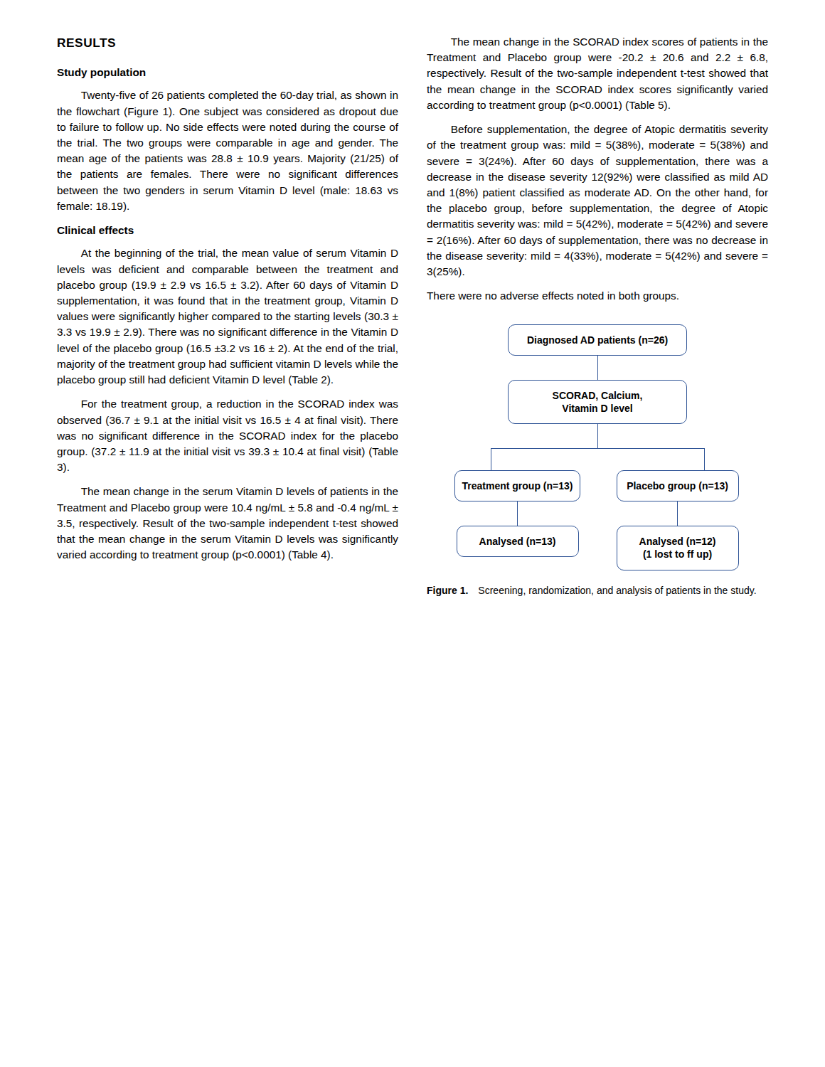RESULTS
Study population
Twenty-five of 26 patients completed the 60-day trial, as shown in the flowchart (Figure 1). One subject was considered as dropout due to failure to follow up. No side effects were noted during the course of the trial. The two groups were comparable in age and gender. The mean age of the patients was 28.8 ± 10.9 years. Majority (21/25) of the patients are females. There were no significant differences between the two genders in serum Vitamin D level (male: 18.63 vs female: 18.19).
Clinical effects
At the beginning of the trial, the mean value of serum Vitamin D levels was deficient and comparable between the treatment and placebo group (19.9 ± 2.9 vs 16.5 ± 3.2). After 60 days of Vitamin D supplementation, it was found that in the treatment group, Vitamin D values were significantly higher compared to the starting levels (30.3 ± 3.3 vs 19.9 ± 2.9). There was no significant difference in the Vitamin D level of the placebo group (16.5 ±3.2 vs 16 ± 2). At the end of the trial, majority of the treatment group had sufficient vitamin D levels while the placebo group still had deficient Vitamin D level (Table 2).
For the treatment group, a reduction in the SCORAD index was observed (36.7 ± 9.1 at the initial visit vs 16.5 ± 4 at final visit). There was no significant difference in the SCORAD index for the placebo group. (37.2 ± 11.9 at the initial visit vs 39.3 ± 10.4 at final visit) (Table 3).
The mean change in the serum Vitamin D levels of patients in the Treatment and Placebo group were 10.4 ng/mL ± 5.8 and -0.4 ng/mL ± 3.5, respectively. Result of the two-sample independent t-test showed that the mean change in the serum Vitamin D levels was significantly varied according to treatment group (p<0.0001) (Table 4).
The mean change in the SCORAD index scores of patients in the Treatment and Placebo group were -20.2 ± 20.6 and 2.2 ± 6.8, respectively. Result of the two-sample independent t-test showed that the mean change in the SCORAD index scores significantly varied according to treatment group (p<0.0001) (Table 5).
Before supplementation, the degree of Atopic dermatitis severity of the treatment group was: mild = 5(38%), moderate = 5(38%) and severe = 3(24%). After 60 days of supplementation, there was a decrease in the disease severity 12(92%) were classified as mild AD and 1(8%) patient classified as moderate AD. On the other hand, for the placebo group, before supplementation, the degree of Atopic dermatitis severity was: mild = 5(42%), moderate = 5(42%) and severe = 2(16%). After 60 days of supplementation, there was no decrease in the disease severity: mild = 4(33%), moderate = 5(42%) and severe = 3(25%).
There were no adverse effects noted in both groups.
Diagnosed AD patients (n=26)
SCORAD, Calcium,
Vitamin D level
Treatment group (n=13)
Analysed (n=13)
Placebo group (n=13)
Analysed (n=12)
(1 lost to ff up)
Figure 1. Screening, randomization, and analysis of patients in the study.